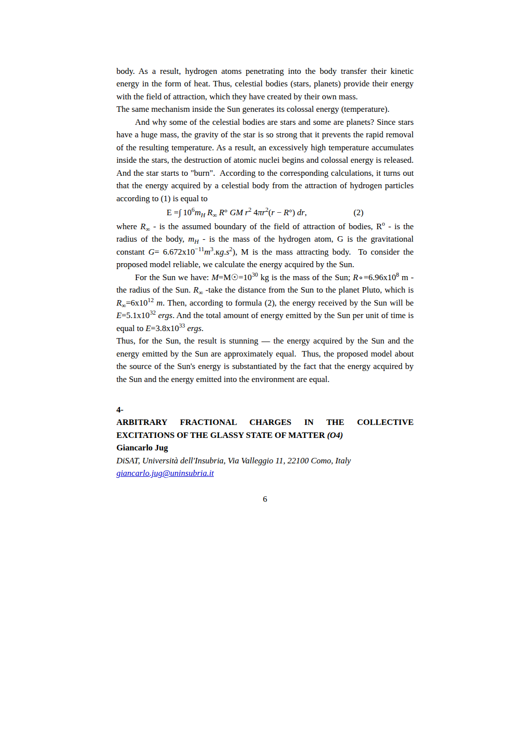body. As a result, hydrogen atoms penetrating into the body transfer their kinetic energy in the form of heat. Thus, celestial bodies (stars, planets) provide their energy with the field of attraction, which they have created by their own mass.
The same mechanism inside the Sun generates its colossal energy (temperature).
And why some of the celestial bodies are stars and some are planets? Since stars have a huge mass, the gravity of the star is so strong that it prevents the rapid removal of the resulting temperature. As a result, an excessively high temperature accumulates inside the stars, the destruction of atomic nuclei begins and colossal energy is released. And the star starts to "burn". According to the corresponding calculations, it turns out that the energy acquired by a celestial body from the attraction of hydrogen particles according to (1) is equal to
E =∫ 106mH R∞ R° GM r2 4πr2(r − R°) dr,(2)
where R∞ - is the assumed boundary of the field of attraction of bodies, Ro - is the radius of the body, mH - is the mass of the hydrogen atom, G is the gravitational constant G= 6.672x10−11m3.кg.s2), M is the mass attracting body. To consider the proposed model reliable, we calculate the energy acquired by the Sun.
For the Sun we have: M=M☉=1030 kg is the mass of the Sun; R∘=6.96x108 m -the radius of the Sun. R∞ -take the distance from the Sun to the planet Pluto, which is R∞=6x1012 m. Then, according to formula (2), the energy received by the Sun will be E=5.1x1032 ergs. And the total amount of energy emitted by the Sun per unit of time is equal to E=3.8x1033 ergs.
Thus, for the Sun, the result is stunning — the energy acquired by the Sun and the energy emitted by the Sun are approximately equal. Thus, the proposed model about the source of the Sun's energy is substantiated by the fact that the energy acquired by the Sun and the energy emitted into the environment are equal.
4-
ARBITRARY FRACTIONAL CHARGES IN THE COLLECTIVE EXCITATIONS OF THE GLASSY STATE OF MATTER (O4)
Giancarlo Jug
DiSAT, Università dell'Insubria, Via Valleggio 11, 22100 Como, Italy
giancarlo.jug@uninsubria.it
6